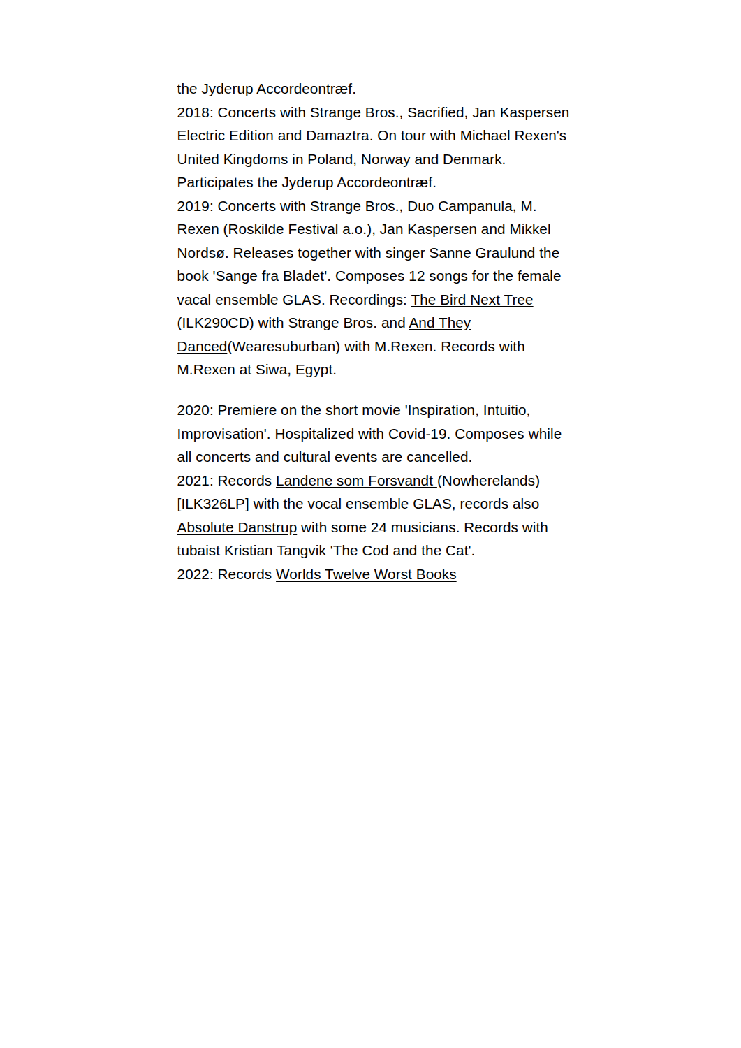the Jyderup Accordeontræf.
2018: Concerts with Strange Bros., Sacrified, Jan Kaspersen Electric Edition and Damaztra. On tour with Michael Rexen's United Kingdoms in Poland, Norway and Denmark. Participates the Jyderup Accordeontræf.
2019: Concerts with Strange Bros., Duo Campanula, M. Rexen (Roskilde Festival a.o.), Jan Kaspersen and Mikkel Nordsø. Releases together with singer Sanne Graulund the book 'Sange fra Bladet'. Composes 12 songs for the female vacal ensemble GLAS. Recordings: The Bird Next Tree (ILK290CD) with Strange Bros. and And They Danced(Wearesuburban) with M.Rexen. Records with M.Rexen at Siwa, Egypt.
2020: Premiere on the short movie 'Inspiration, Intuitio, Improvisation'. Hospitalized with Covid-19. Composes while all concerts and cultural events are cancelled.
2021: Records Landene som Forsvandt (Nowherelands) [ILK326LP] with the vocal ensemble GLAS, records also Absolute Danstrup with some 24 musicians. Records with tubaist Kristian Tangvik 'The Cod and the Cat'.
2022: Records Worlds Twelve Worst Books